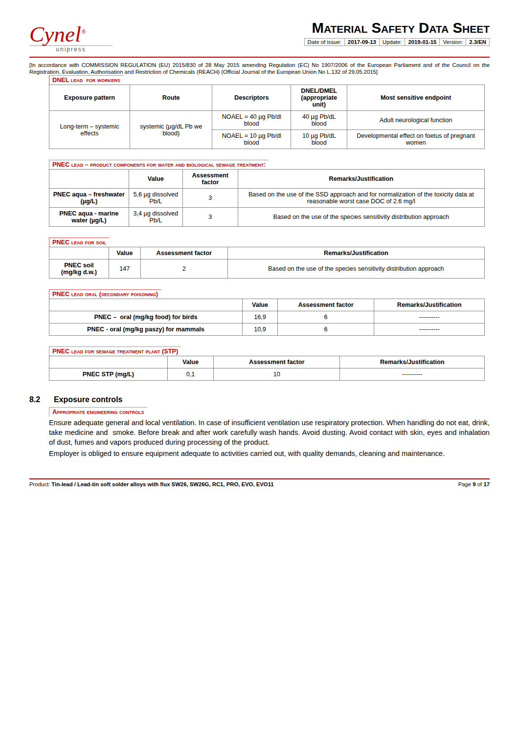Cynel®
unipress
Material Safety Data Sheet
| Date of issue: | 2017-09-13 | Update: | 2019-01-15 | Version: | 2.3/EN |
[In accordance with COMMISSION REGULATION (EU) 2015/830 of 28 May 2015 amending Regulation (EC) No 1907/2006 of the European Parliament and of the Council on the Registration, Evaluation, Authorisation and Restriction of Chemicals (REACH) (Official Journal of the European Union No L.132 of 29.05.2015]
DNEL lead for workers
| Exposure pattern | Route | Descriptors | DNEL/DMEL (appropriate unit) | Most sensitive endpoint |
| --- | --- | --- | --- | --- |
| Long-term – systemic effects | systemic (µg/dL Pb we blood) | NOAEL = 40 µg Pb/dl blood | 40 µg Pb/dL blood | Adult neurological function |
| NOAEL = 10 µg Pb/dl blood | 10 µg Pb/dL blood | Developmental effect on foetus of pregnant women |
PNEC lead – product components for water and biological sewage treatment:
| | Value | Assessment factor | Remarks/Justification |
| --- | --- | --- | --- |
| PNEC aqua – freshwater (µg/L) | 5,6 µg dissolved Pb/L | 3 | Based on the use of the SSD approach and for normalization of the toxicity data at reasonable worst case DOC of 2.6 mg/l |
| PNEC aqua - marine water (µg/L) | 3,4 µg dissolved Pb/L | 3 | Based on the use of the species sensitivity distribution approach |
PNEC lead for soil
| | Value | Assessment factor | Remarks/Justification |
| --- | --- | --- | --- |
| PNEC soil (mg/kg d.w.) | 147 | 2 | Based on the use of the species sensitivity distribution approach |
PNEC lead oral (secondary poisoning)
| | Value | Assessment factor | Remarks/Justification |
| --- | --- | --- | --- |
| PNEC – oral (mg/kg food) for birds | 16,9 | 6 | ---------- |
| PNEC - oral (mg/kg paszy) for mammals | 10,9 | 6 | ---------- |
PNEC lead for sewage treatment plant (STP)
| | Value | Assessment factor | Remarks/Justification |
| --- | --- | --- | --- |
| PNEC STP (mg/L) | 0,1 | 10 | ---------- |
8.2 Exposure controls
Appropriate engineering controls
Ensure adequate general and local ventilation. In case of insufficient ventilation use respiratory protection. When handling do not eat, drink, take medicine and smoke. Before break and after work carefully wash hands. Avoid dusting. Avoid contact with skin, eyes and inhalation of dust, fumes and vapors produced during processing of the product.
Employer is obliged to ensure equipment adequate to activities carried out, with quality demands, cleaning and maintenance.
Product: Tin-lead / Lead-tin soft solder alloys with flux SW26, SW26G, RC1, PRO, EVO, EVO11
Page 9 of 17